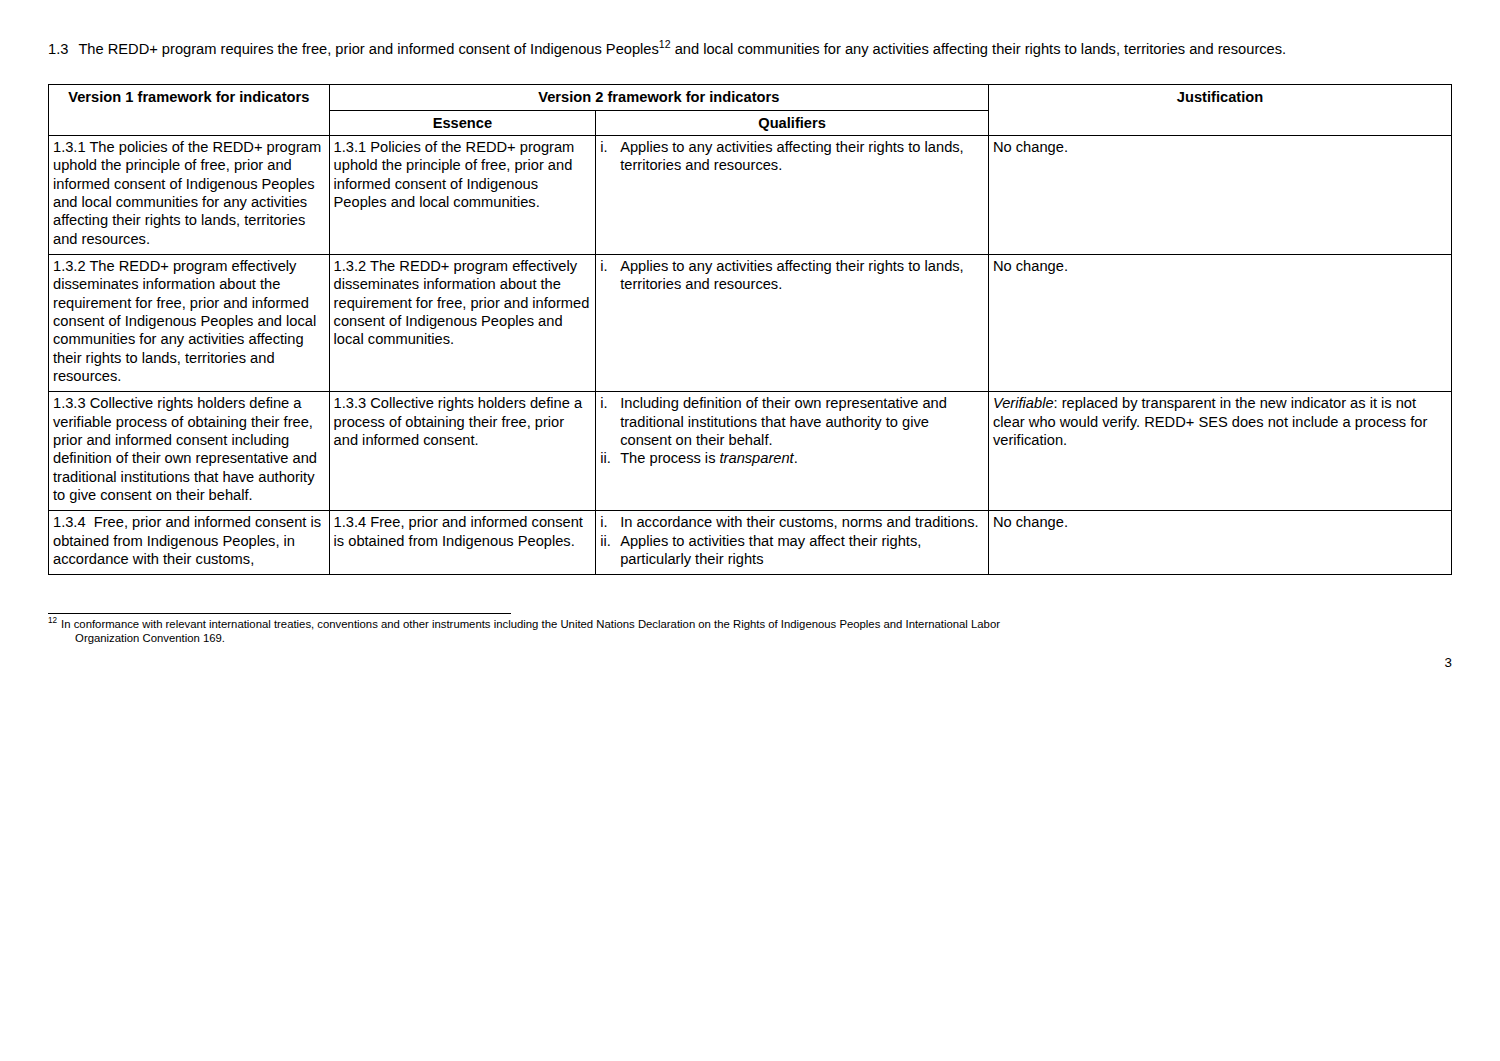1.3
The REDD+ program requires the free, prior and informed consent of Indigenous Peoples12 and local communities for any activities affecting their rights to lands, territories and resources.
| Version 1 framework for indicators | Version 2 framework for indicators | Justification |
| --- | --- | --- |
| Essence | Qualifiers |
| 1.3.1 The policies of the REDD+ program uphold the principle of free, prior and informed consent of Indigenous Peoples and local communities for any activities affecting their rights to lands, territories and resources. | 1.3.1 Policies of the REDD+ program uphold the principle of free, prior and informed consent of Indigenous Peoples and local communities. | i. Applies to any activities affecting their rights to lands, territories and resources. | No change. |
| 1.3.2 The REDD+ program effectively disseminates information about the requirement for free, prior and informed consent of Indigenous Peoples and local communities for any activities affecting their rights to lands, territories and resources. | 1.3.2 The REDD+ program effectively disseminates information about the requirement for free, prior and informed consent of Indigenous Peoples and local communities. | i. Applies to any activities affecting their rights to lands, territories and resources. | No change. |
| 1.3.3 Collective rights holders define a verifiable process of obtaining their free, prior and informed consent including definition of their own representative and traditional institutions that have authority to give consent on their behalf. | 1.3.3 Collective rights holders define a process of obtaining their free, prior and informed consent. | i. Including definition of their own representative and traditional institutions that have authority to give consent on their behalf. ii. The process is transparent . | Verifiable : replaced by transparent in the new indicator as it is not clear who would verify. REDD+ SES does not include a process for verification. |
| 1.3.4 Free, prior and informed consent is obtained from Indigenous Peoples, in accordance with their customs, | 1.3.4 Free, prior and informed consent is obtained from Indigenous Peoples. | i. In accordance with their customs, norms and traditions. ii. Applies to activities that may affect their rights, particularly their rights | No change. |
12
In conformance with relevant international treaties, conventions and other instruments including the United Nations Declaration on the Rights of Indigenous Peoples and International Labor Organization Convention 169.
3